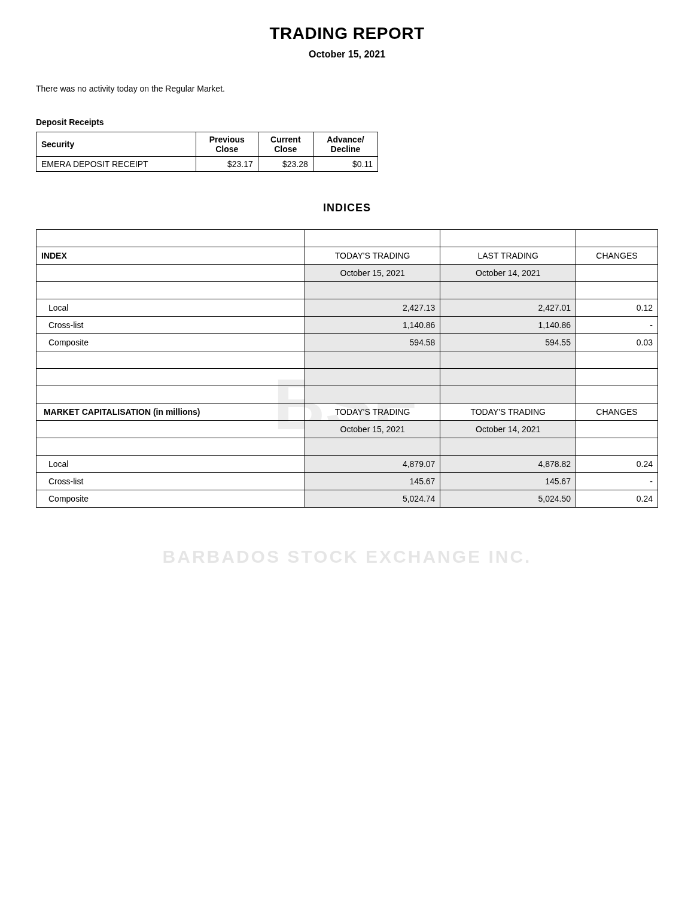BSE
BARBADOS STOCK EXCHANGE INC.
TRADING REPORT
October 15, 2021
There was no activity today on the Regular Market.
Deposit Receipts
| Security | Previous Close | Current Close | Advance/ Decline |
| --- | --- | --- | --- |
| EMERA DEPOSIT RECEIPT | $23.17 | $23.28 | $0.11 |
INDICES
| INDEX | TODAY'S TRADING | LAST TRADING | CHANGES |
| | October 15, 2021 | October 14, 2021 | |
| Local | 2,427.13 | 2,427.01 | 0.12 |
| Cross-list | 1,140.86 | 1,140.86 | - |
| Composite | 594.58 | 594.55 | 0.03 |
| MARKET CAPITALISATION (in millions) | TODAY'S TRADING | TODAY'S TRADING | CHANGES |
| | October 15, 2021 | October 14, 2021 | |
| Local | 4,879.07 | 4,878.82 | 0.24 |
| Cross-list | 145.67 | 145.67 | - |
| Composite | 5,024.74 | 5,024.50 | 0.24 |